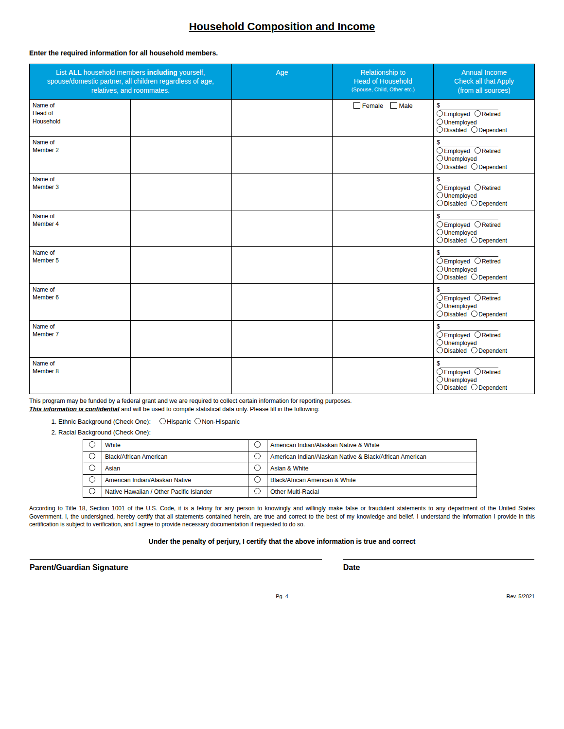Household Composition and Income
Enter the required information for all household members.
| List ALL household members including yourself, spouse/domestic partner, all children regardless of age, relatives, and roommates. | Age | Relationship to Head of Household (Spouse, Child, Other etc.) | Annual Income Check all that Apply (from all sources) |
| --- | --- | --- | --- |
| Name of Head of Household | | | Female Male | $ Employed Retired Unemployed Disabled Dependent |
| Name of Member 2 | | | | $ Employed Retired Unemployed Disabled Dependent |
| Name of Member 3 | | | | $ Employed Retired Unemployed Disabled Dependent |
| Name of Member 4 | | | | $ Employed Retired Unemployed Disabled Dependent |
| Name of Member 5 | | | | $ Employed Retired Unemployed Disabled Dependent |
| Name of Member 6 | | | | $ Employed Retired Unemployed Disabled Dependent |
| Name of Member 7 | | | | $ Employed Retired Unemployed Disabled Dependent |
| Name of Member 8 | | | | $ Employed Retired Unemployed Disabled Dependent |
This program may be funded by a federal grant and we are required to collect certain information for reporting purposes.
This information is confidential and will be used to compile statistical data only. Please fill in the following:
Ethnic Background (Check One): Hispanic Non-Hispanic
Racial Background (Check One):
| | White | | American Indian/Alaskan Native & White |
| | Black/African American | | American Indian/Alaskan Native & Black/African American |
| | Asian | | Asian & White |
| | American Indian/Alaskan Native | | Black/African American & White |
| | Native Hawaiian / Other Pacific Islander | | Other Multi-Racial |
According to Title 18, Section 1001 of the U.S. Code, it is a felony for any person to knowingly and willingly make false or fraudulent statements to any department of the United States Government. I, the undersigned, hereby certify that all statements contained herein, are true and correct to the best of my knowledge and belief. I understand the information I provide in this certification is subject to verification, and I agree to provide necessary documentation if requested to do so.
Under the penalty of perjury, I certify that the above information is true and correct
| Parent/Guardian Signature | | Date |
Pg. 4
Rev. 5/2021